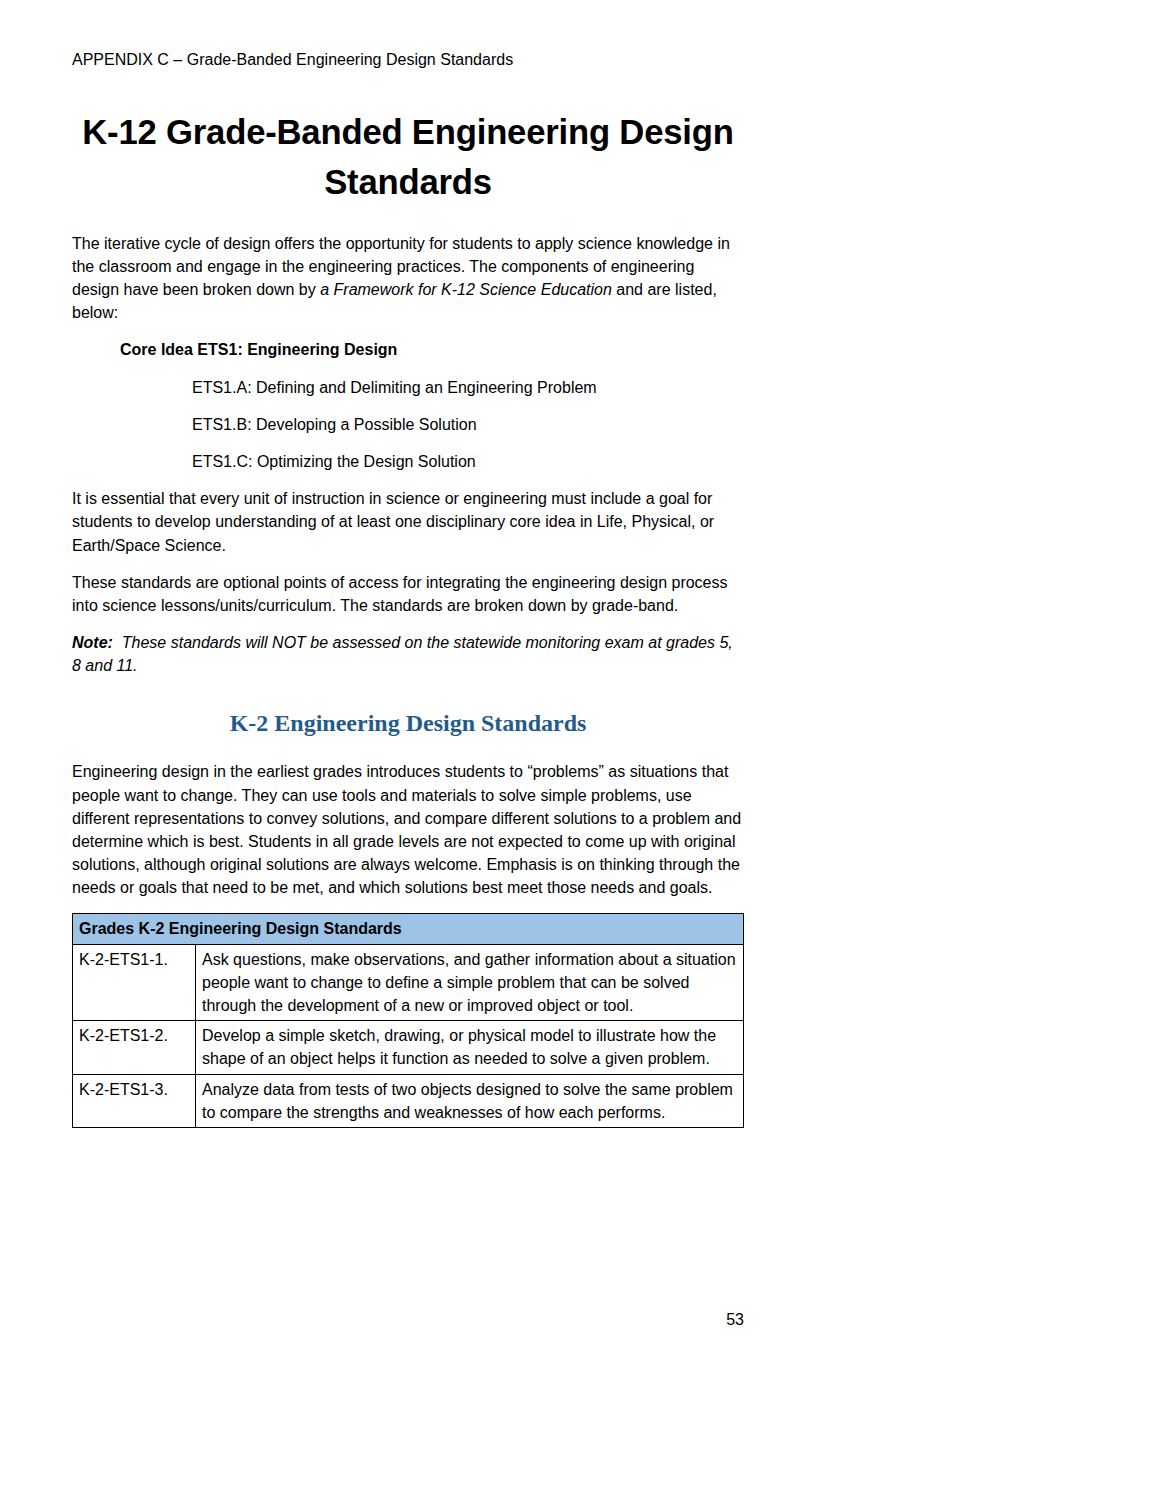APPENDIX C – Grade-Banded Engineering Design Standards
K-12 Grade-Banded Engineering Design Standards
The iterative cycle of design offers the opportunity for students to apply science knowledge in the classroom and engage in the engineering practices. The components of engineering design have been broken down by a Framework for K-12 Science Education and are listed, below:
Core Idea ETS1: Engineering Design
ETS1.A: Defining and Delimiting an Engineering Problem
ETS1.B: Developing a Possible Solution
ETS1.C: Optimizing the Design Solution
It is essential that every unit of instruction in science or engineering must include a goal for students to develop understanding of at least one disciplinary core idea in Life, Physical, or Earth/Space Science.
These standards are optional points of access for integrating the engineering design process into science lessons/units/curriculum. The standards are broken down by grade-band.
Note: These standards will NOT be assessed on the statewide monitoring exam at grades 5, 8 and 11.
K-2 Engineering Design Standards
Engineering design in the earliest grades introduces students to “problems” as situations that people want to change. They can use tools and materials to solve simple problems, use different representations to convey solutions, and compare different solutions to a problem and determine which is best. Students in all grade levels are not expected to come up with original solutions, although original solutions are always welcome. Emphasis is on thinking through the needs or goals that need to be met, and which solutions best meet those needs and goals.
| Grades K-2 Engineering Design Standards |
| --- |
| K-2-ETS1-1. | Ask questions, make observations, and gather information about a situation people want to change to define a simple problem that can be solved through the development of a new or improved object or tool. |
| K-2-ETS1-2. | Develop a simple sketch, drawing, or physical model to illustrate how the shape of an object helps it function as needed to solve a given problem. |
| K-2-ETS1-3. | Analyze data from tests of two objects designed to solve the same problem to compare the strengths and weaknesses of how each performs. |
53